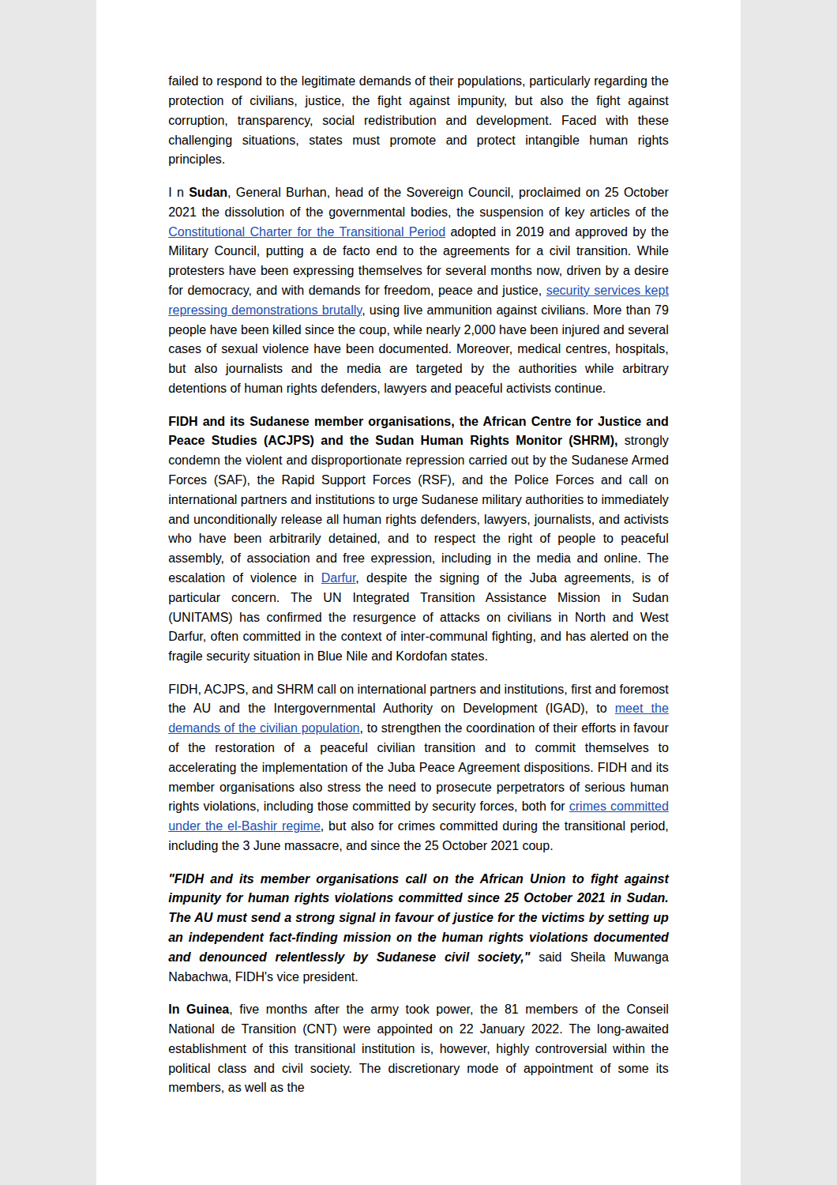failed to respond to the legitimate demands of their populations, particularly regarding the protection of civilians, justice, the fight against impunity, but also the fight against corruption, transparency, social redistribution and development. Faced with these challenging situations, states must promote and protect intangible human rights principles.
I n Sudan, General Burhan, head of the Sovereign Council, proclaimed on 25 October 2021 the dissolution of the governmental bodies, the suspension of key articles of the Constitutional Charter for the Transitional Period adopted in 2019 and approved by the Military Council, putting a de facto end to the agreements for a civil transition. While protesters have been expressing themselves for several months now, driven by a desire for democracy, and with demands for freedom, peace and justice, security services kept repressing demonstrations brutally, using live ammunition against civilians. More than 79 people have been killed since the coup, while nearly 2,000 have been injured and several cases of sexual violence have been documented. Moreover, medical centres, hospitals, but also journalists and the media are targeted by the authorities while arbitrary detentions of human rights defenders, lawyers and peaceful activists continue.
FIDH and its Sudanese member organisations, the African Centre for Justice and Peace Studies (ACJPS) and the Sudan Human Rights Monitor (SHRM), strongly condemn the violent and disproportionate repression carried out by the Sudanese Armed Forces (SAF), the Rapid Support Forces (RSF), and the Police Forces and call on international partners and institutions to urge Sudanese military authorities to immediately and unconditionally release all human rights defenders, lawyers, journalists, and activists who have been arbitrarily detained, and to respect the right of people to peaceful assembly, of association and free expression, including in the media and online. The escalation of violence in Darfur, despite the signing of the Juba agreements, is of particular concern. The UN Integrated Transition Assistance Mission in Sudan (UNITAMS) has confirmed the resurgence of attacks on civilians in North and West Darfur, often committed in the context of inter-communal fighting, and has alerted on the fragile security situation in Blue Nile and Kordofan states.
FIDH, ACJPS, and SHRM call on international partners and institutions, first and foremost the AU and the Intergovernmental Authority on Development (IGAD), to meet the demands of the civilian population, to strengthen the coordination of their efforts in favour of the restoration of a peaceful civilian transition and to commit themselves to accelerating the implementation of the Juba Peace Agreement dispositions. FIDH and its member organisations also stress the need to prosecute perpetrators of serious human rights violations, including those committed by security forces, both for crimes committed under the el-Bashir regime, but also for crimes committed during the transitional period, including the 3 June massacre, and since the 25 October 2021 coup.
"FIDH and its member organisations call on the African Union to fight against impunity for human rights violations committed since 25 October 2021 in Sudan. The AU must send a strong signal in favour of justice for the victims by setting up an independent fact-finding mission on the human rights violations documented and denounced relentlessly by Sudanese civil society," said Sheila Muwanga Nabachwa, FIDH's vice president.
In Guinea, five months after the army took power, the 81 members of the Conseil National de Transition (CNT) were appointed on 22 January 2022. The long-awaited establishment of this transitional institution is, however, highly controversial within the political class and civil society. The discretionary mode of appointment of some its members, as well as the